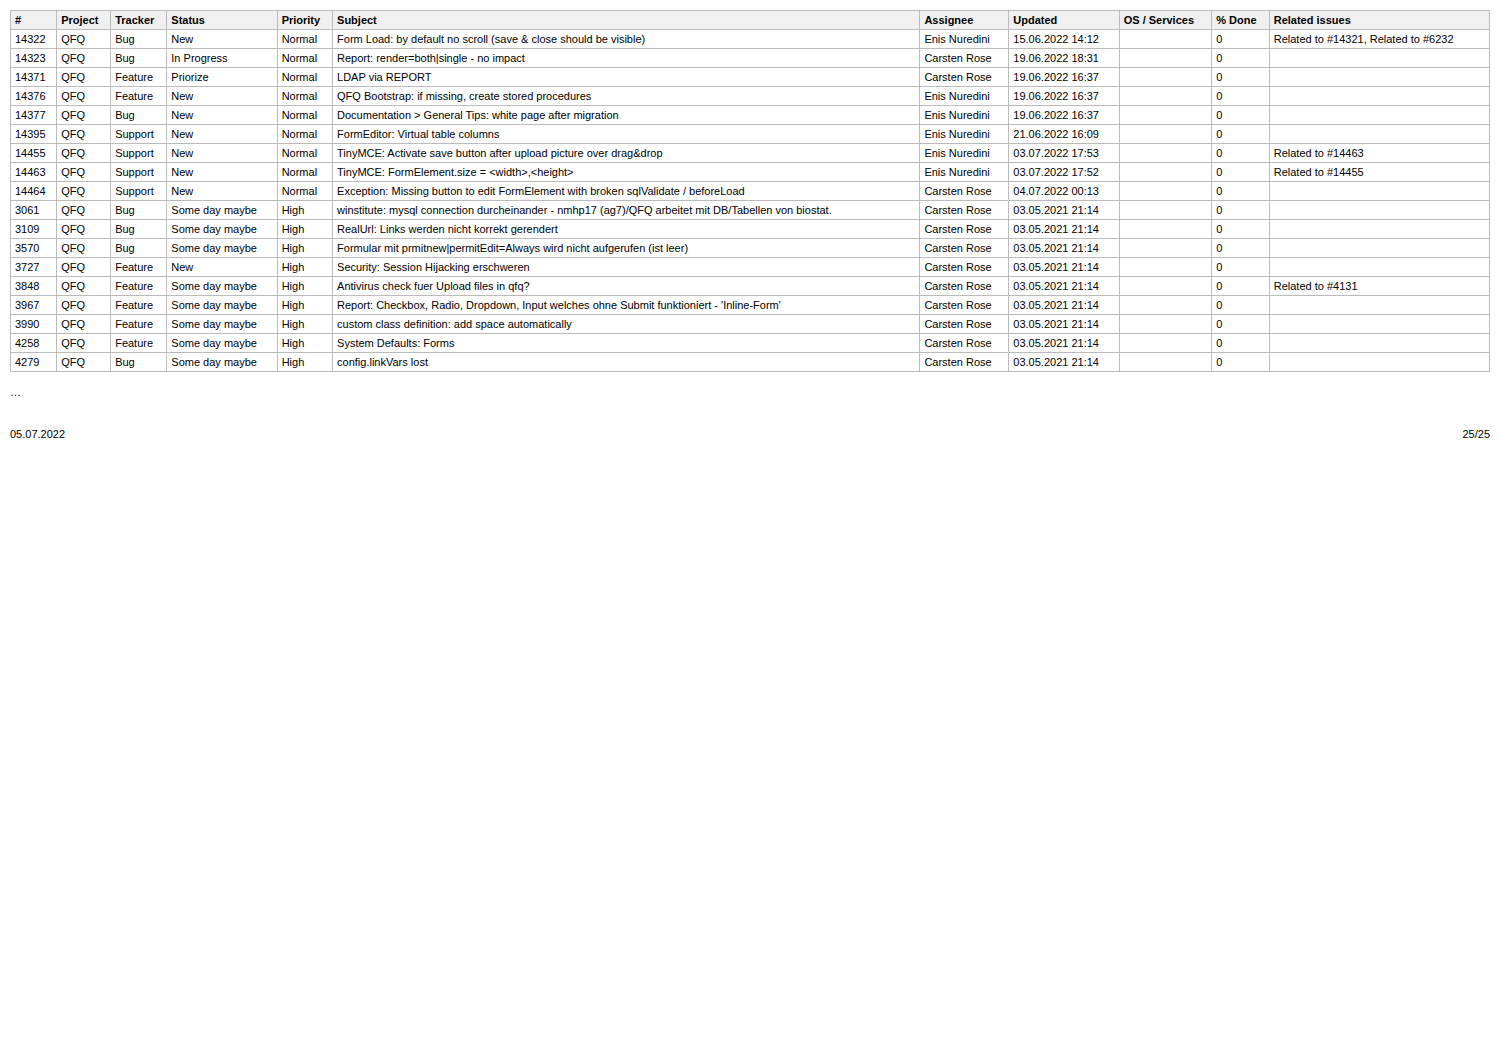| # | Project | Tracker | Status | Priority | Subject | Assignee | Updated | OS / Services | % Done | Related issues |
| --- | --- | --- | --- | --- | --- | --- | --- | --- | --- | --- |
| 14322 | QFQ | Bug | New | Normal | Form Load: by default no scroll (save & close should be visible) | Enis Nuredini | 15.06.2022 14:12 | | 0 | Related to #14321, Related to #6232 |
| 14323 | QFQ | Bug | In Progress | Normal | Report: render=both/single - no impact | Carsten Rose | 19.06.2022 18:31 | | 0 | |
| 14371 | QFQ | Feature | Priorize | Normal | LDAP via REPORT | Carsten Rose | 19.06.2022 16:37 | | 0 | |
| 14376 | QFQ | Feature | New | Normal | QFQ Bootstrap: if missing, create stored procedures | Enis Nuredini | 19.06.2022 16:37 | | 0 | |
| 14377 | QFQ | Bug | New | Normal | Documentation > General Tips: white page after migration | Enis Nuredini | 19.06.2022 16:37 | | 0 | |
| 14395 | QFQ | Support | New | Normal | FormEditor: Virtual table columns | Enis Nuredini | 21.06.2022 16:09 | | 0 | |
| 14455 | QFQ | Support | New | Normal | TinyMCE: Activate save button after upload picture over drag&drop | Enis Nuredini | 03.07.2022 17:53 | | 0 | Related to #14463 |
| 14463 | QFQ | Support | New | Normal | TinyMCE: FormElement.size = <width>,<height> | Enis Nuredini | 03.07.2022 17:52 | | 0 | Related to #14455 |
| 14464 | QFQ | Support | New | Normal | Exception: Missing button to edit FormElement with broken sqlValidate / beforeLoad | Carsten Rose | 04.07.2022 00:13 | | 0 | |
| 3061 | QFQ | Bug | Some day maybe | High | winstitute: mysql connection durcheinander - nmhp17 (ag7)/QFQ arbeitet mit DB/Tabellen von biostat. | Carsten Rose | 03.05.2021 21:14 | | 0 | |
| 3109 | QFQ | Bug | Some day maybe | High | RealUrl: Links werden nicht korrekt gerendert | Carsten Rose | 03.05.2021 21:14 | | 0 | |
| 3570 | QFQ | Bug | Some day maybe | High | Formular mit prmitnew/permitEdit=Always wird nicht aufgerufen (ist leer) | Carsten Rose | 03.05.2021 21:14 | | 0 | |
| 3727 | QFQ | Feature | New | High | Security: Session Hijacking erschweren | Carsten Rose | 03.05.2021 21:14 | | 0 | |
| 3848 | QFQ | Feature | Some day maybe | High | Antivirus check fuer Upload files in qfq? | Carsten Rose | 03.05.2021 21:14 | | 0 | Related to #4131 |
| 3967 | QFQ | Feature | Some day maybe | High | Report: Checkbox, Radio, Dropdown, Input welches ohne Submit funktioniert - 'Inline-Form' | Carsten Rose | 03.05.2021 21:14 | | 0 | |
| 3990 | QFQ | Feature | Some day maybe | High | custom class definition: add space automatically | Carsten Rose | 03.05.2021 21:14 | | 0 | |
| 4258 | QFQ | Feature | Some day maybe | High | System Defaults: Forms | Carsten Rose | 03.05.2021 21:14 | | 0 | |
| 4279 | QFQ | Bug | Some day maybe | High | config.linkVars lost | Carsten Rose | 03.05.2021 21:14 | | 0 | |
…
05.07.2022 25/25